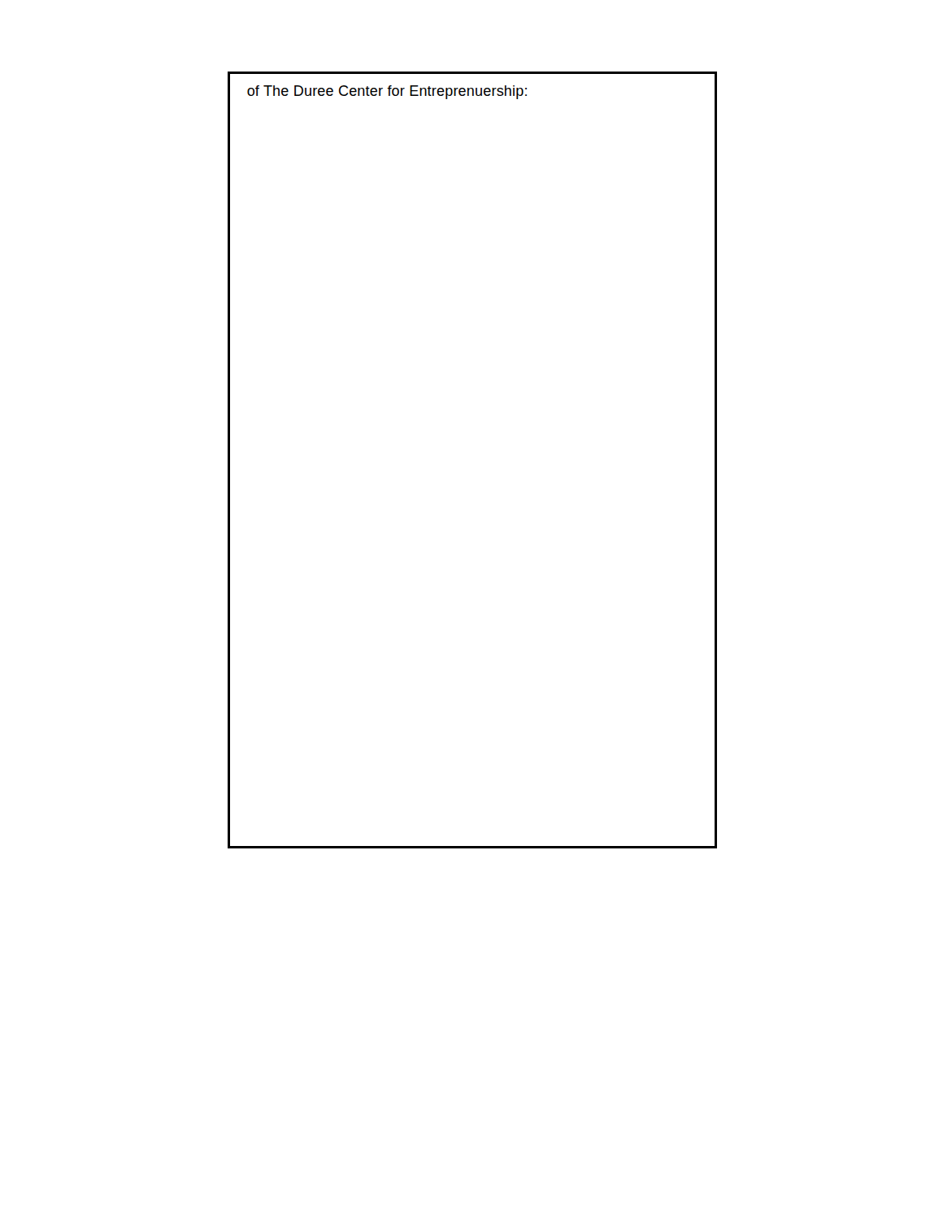of The Duree Center for Entreprenuership: